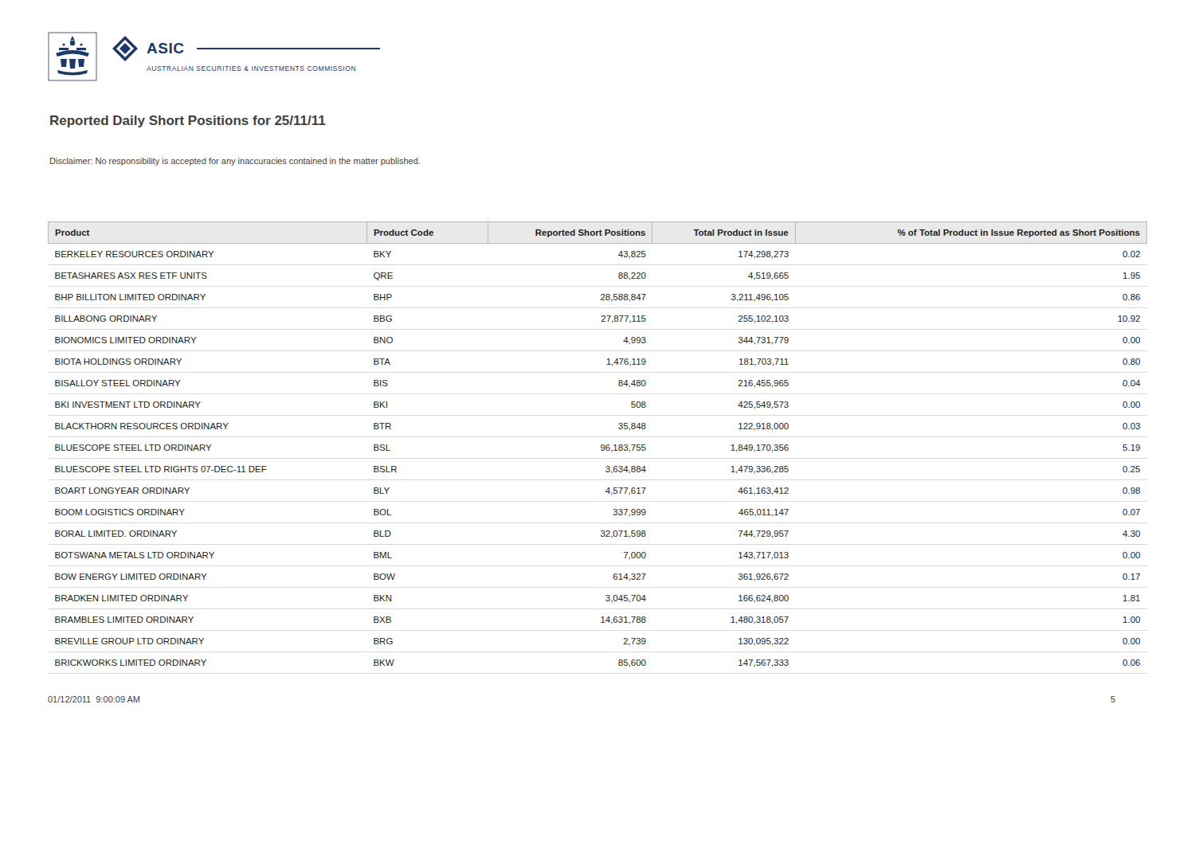ASIC
Australian Securities & Investments Commission
Reported Daily Short Positions for 25/11/11
Disclaimer: No responsibility is accepted for any inaccuracies contained in the matter published.
| Product | Product Code | Reported Short Positions | Total Product in Issue | % of Total Product in Issue Reported as Short Positions |
| --- | --- | --- | --- | --- |
| BERKELEY RESOURCES ORDINARY | BKY | 43,825 | 174,298,273 | 0.02 |
| BETASHARES ASX RES ETF UNITS | QRE | 88,220 | 4,519,665 | 1.95 |
| BHP BILLITON LIMITED ORDINARY | BHP | 28,588,847 | 3,211,496,105 | 0.86 |
| BILLABONG ORDINARY | BBG | 27,877,115 | 255,102,103 | 10.92 |
| BIONOMICS LIMITED ORDINARY | BNO | 4,993 | 344,731,779 | 0.00 |
| BIOTA HOLDINGS ORDINARY | BTA | 1,476,119 | 181,703,711 | 0.80 |
| BISALLOY STEEL ORDINARY | BIS | 84,480 | 216,455,965 | 0.04 |
| BKI INVESTMENT LTD ORDINARY | BKI | 508 | 425,549,573 | 0.00 |
| BLACKTHORN RESOURCES ORDINARY | BTR | 35,848 | 122,918,000 | 0.03 |
| BLUESCOPE STEEL LTD ORDINARY | BSL | 96,183,755 | 1,849,170,356 | 5.19 |
| BLUESCOPE STEEL LTD RIGHTS 07-DEC-11 DEF | BSLR | 3,634,884 | 1,479,336,285 | 0.25 |
| BOART LONGYEAR ORDINARY | BLY | 4,577,617 | 461,163,412 | 0.98 |
| BOOM LOGISTICS ORDINARY | BOL | 337,999 | 465,011,147 | 0.07 |
| BORAL LIMITED. ORDINARY | BLD | 32,071,598 | 744,729,957 | 4.30 |
| BOTSWANA METALS LTD ORDINARY | BML | 7,000 | 143,717,013 | 0.00 |
| BOW ENERGY LIMITED ORDINARY | BOW | 614,327 | 361,926,672 | 0.17 |
| BRADKEN LIMITED ORDINARY | BKN | 3,045,704 | 166,624,800 | 1.81 |
| BRAMBLES LIMITED ORDINARY | BXB | 14,631,788 | 1,480,318,057 | 1.00 |
| BREVILLE GROUP LTD ORDINARY | BRG | 2,739 | 130,095,322 | 0.00 |
| BRICKWORKS LIMITED ORDINARY | BKW | 85,600 | 147,567,333 | 0.06 |
01/12/2011 9:00:09 AM
5